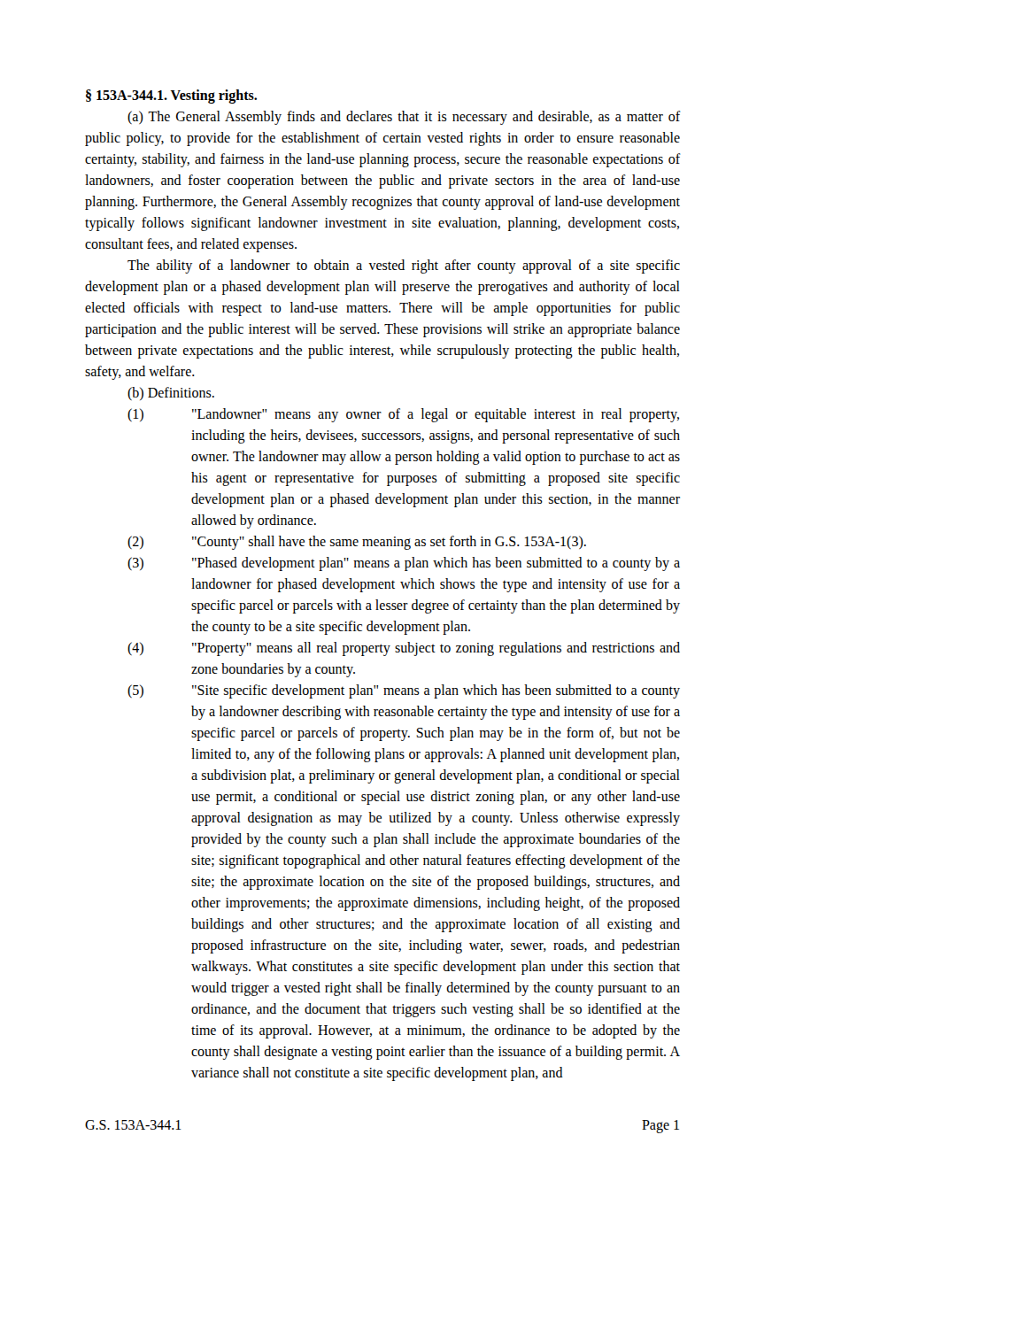§ 153A-344.1. Vesting rights.
(a) The General Assembly finds and declares that it is necessary and desirable, as a matter of public policy, to provide for the establishment of certain vested rights in order to ensure reasonable certainty, stability, and fairness in the land-use planning process, secure the reasonable expectations of landowners, and foster cooperation between the public and private sectors in the area of land-use planning. Furthermore, the General Assembly recognizes that county approval of land-use development typically follows significant landowner investment in site evaluation, planning, development costs, consultant fees, and related expenses.
The ability of a landowner to obtain a vested right after county approval of a site specific development plan or a phased development plan will preserve the prerogatives and authority of local elected officials with respect to land-use matters. There will be ample opportunities for public participation and the public interest will be served. These provisions will strike an appropriate balance between private expectations and the public interest, while scrupulously protecting the public health, safety, and welfare.
(b) Definitions.
(1)
"Landowner" means any owner of a legal or equitable interest in real property, including the heirs, devisees, successors, assigns, and personal representative of such owner. The landowner may allow a person holding a valid option to purchase to act as his agent or representative for purposes of submitting a proposed site specific development plan or a phased development plan under this section, in the manner allowed by ordinance.
(2)
"County" shall have the same meaning as set forth in G.S. 153A-1(3).
(3)
"Phased development plan" means a plan which has been submitted to a county by a landowner for phased development which shows the type and intensity of use for a specific parcel or parcels with a lesser degree of certainty than the plan determined by the county to be a site specific development plan.
(4)
"Property" means all real property subject to zoning regulations and restrictions and zone boundaries by a county.
(5)
"Site specific development plan" means a plan which has been submitted to a county by a landowner describing with reasonable certainty the type and intensity of use for a specific parcel or parcels of property. Such plan may be in the form of, but not be limited to, any of the following plans or approvals: A planned unit development plan, a subdivision plat, a preliminary or general development plan, a conditional or special use permit, a conditional or special use district zoning plan, or any other land-use approval designation as may be utilized by a county. Unless otherwise expressly provided by the county such a plan shall include the approximate boundaries of the site; significant topographical and other natural features effecting development of the site; the approximate location on the site of the proposed buildings, structures, and other improvements; the approximate dimensions, including height, of the proposed buildings and other structures; and the approximate location of all existing and proposed infrastructure on the site, including water, sewer, roads, and pedestrian walkways. What constitutes a site specific development plan under this section that would trigger a vested right shall be finally determined by the county pursuant to an ordinance, and the document that triggers such vesting shall be so identified at the time of its approval. However, at a minimum, the ordinance to be adopted by the county shall designate a vesting point earlier than the issuance of a building permit. A variance shall not constitute a site specific development plan, and
G.S. 153A-344.1
Page 1